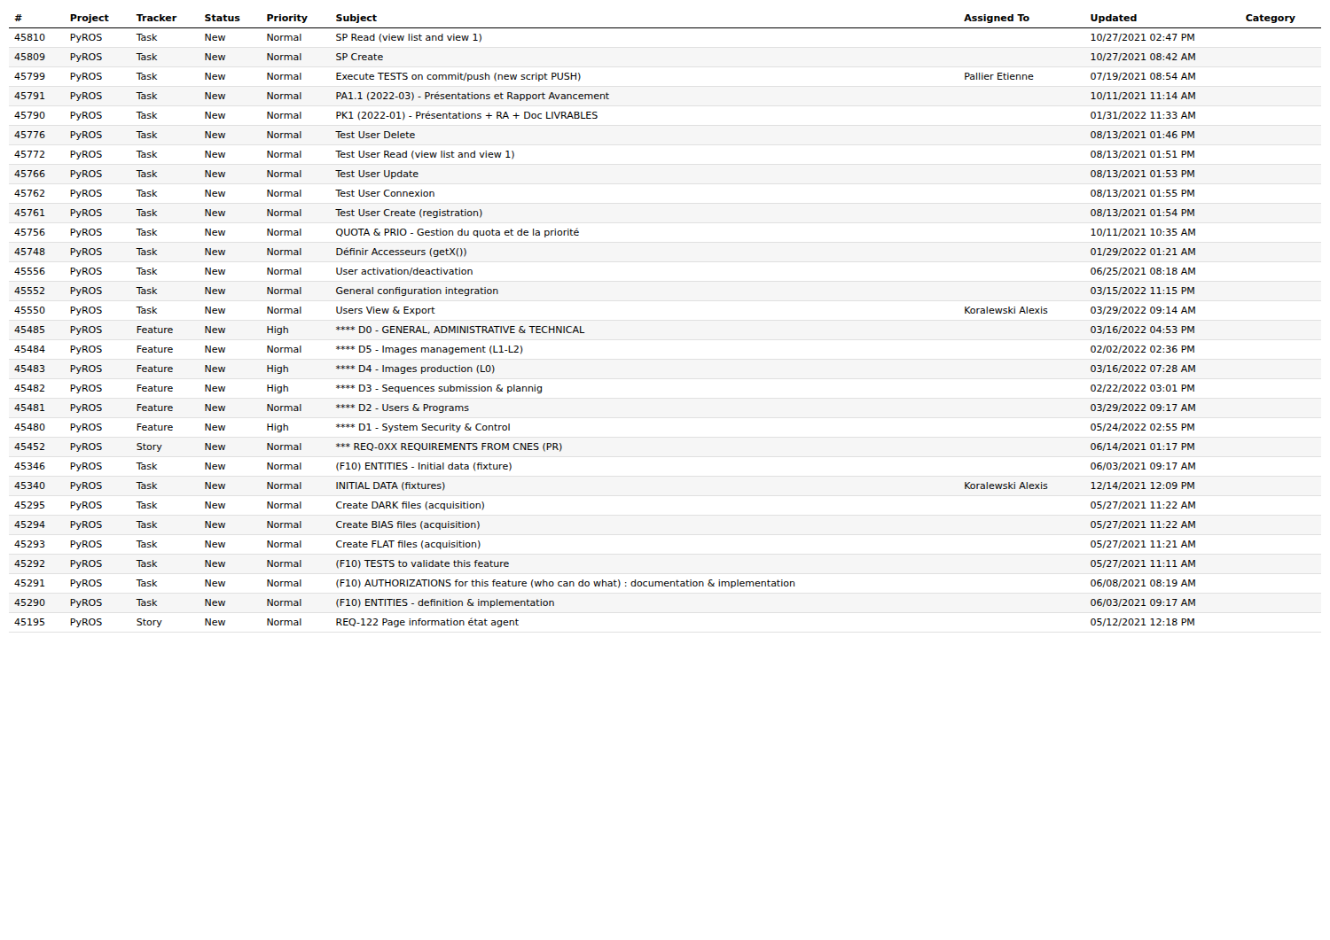| # | Project | Tracker | Status | Priority | Subject | Assigned To | Updated | Category |
| --- | --- | --- | --- | --- | --- | --- | --- | --- |
| 45810 | PyROS | Task | New | Normal | SP Read (view list and view 1) | | 10/27/2021 02:47 PM | |
| 45809 | PyROS | Task | New | Normal | SP Create | | 10/27/2021 08:42 AM | |
| 45799 | PyROS | Task | New | Normal | Execute TESTS on commit/push (new script PUSH) | Pallier Etienne | 07/19/2021 08:54 AM | |
| 45791 | PyROS | Task | New | Normal | PA1.1 (2022-03) - Présentations et Rapport Avancement | | 10/11/2021 11:14 AM | |
| 45790 | PyROS | Task | New | Normal | PK1 (2022-01) - Présentations + RA + Doc LIVRABLES | | 01/31/2022 11:33 AM | |
| 45776 | PyROS | Task | New | Normal | Test User Delete | | 08/13/2021 01:46 PM | |
| 45772 | PyROS | Task | New | Normal | Test User Read (view list and view 1) | | 08/13/2021 01:51 PM | |
| 45766 | PyROS | Task | New | Normal | Test User Update | | 08/13/2021 01:53 PM | |
| 45762 | PyROS | Task | New | Normal | Test User Connexion | | 08/13/2021 01:55 PM | |
| 45761 | PyROS | Task | New | Normal | Test User Create (registration) | | 08/13/2021 01:54 PM | |
| 45756 | PyROS | Task | New | Normal | QUOTA & PRIO - Gestion du quota et de la priorité | | 10/11/2021 10:35 AM | |
| 45748 | PyROS | Task | New | Normal | Définir Accesseurs (getX()) | | 01/29/2022 01:21 AM | |
| 45556 | PyROS | Task | New | Normal | User activation/deactivation | | 06/25/2021 08:18 AM | |
| 45552 | PyROS | Task | New | Normal | General configuration integration | | 03/15/2022 11:15 PM | |
| 45550 | PyROS | Task | New | Normal | Users View & Export | Koralewski Alexis | 03/29/2022 09:14 AM | |
| 45485 | PyROS | Feature | New | High | **** D0 - GENERAL, ADMINISTRATIVE & TECHNICAL | | 03/16/2022 04:53 PM | |
| 45484 | PyROS | Feature | New | Normal | **** D5 - Images management (L1-L2) | | 02/02/2022 02:36 PM | |
| 45483 | PyROS | Feature | New | High | **** D4 - Images production (L0) | | 03/16/2022 07:28 AM | |
| 45482 | PyROS | Feature | New | High | **** D3 - Sequences submission & plannig | | 02/22/2022 03:01 PM | |
| 45481 | PyROS | Feature | New | Normal | **** D2 - Users & Programs | | 03/29/2022 09:17 AM | |
| 45480 | PyROS | Feature | New | High | **** D1 - System Security & Control | | 05/24/2022 02:55 PM | |
| 45452 | PyROS | Story | New | Normal | *** REQ-0XX REQUIREMENTS FROM CNES (PR) | | 06/14/2021 01:17 PM | |
| 45346 | PyROS | Task | New | Normal | (F10) ENTITIES - Initial data (fixture) | | 06/03/2021 09:17 AM | |
| 45340 | PyROS | Task | New | Normal | INITIAL DATA (fixtures) | Koralewski Alexis | 12/14/2021 12:09 PM | |
| 45295 | PyROS | Task | New | Normal | Create DARK files (acquisition) | | 05/27/2021 11:22 AM | |
| 45294 | PyROS | Task | New | Normal | Create BIAS files (acquisition) | | 05/27/2021 11:22 AM | |
| 45293 | PyROS | Task | New | Normal | Create FLAT files (acquisition) | | 05/27/2021 11:21 AM | |
| 45292 | PyROS | Task | New | Normal | (F10) TESTS to validate this feature | | 05/27/2021 11:11 AM | |
| 45291 | PyROS | Task | New | Normal | (F10) AUTHORIZATIONS for this feature (who can do what) : documentation & implementation | | 06/08/2021 08:19 AM | |
| 45290 | PyROS | Task | New | Normal | (F10) ENTITIES - definition & implementation | | 06/03/2021 09:17 AM | |
| 45195 | PyROS | Story | New | Normal | REQ-122 Page information état agent | | 05/12/2021 12:18 PM | |